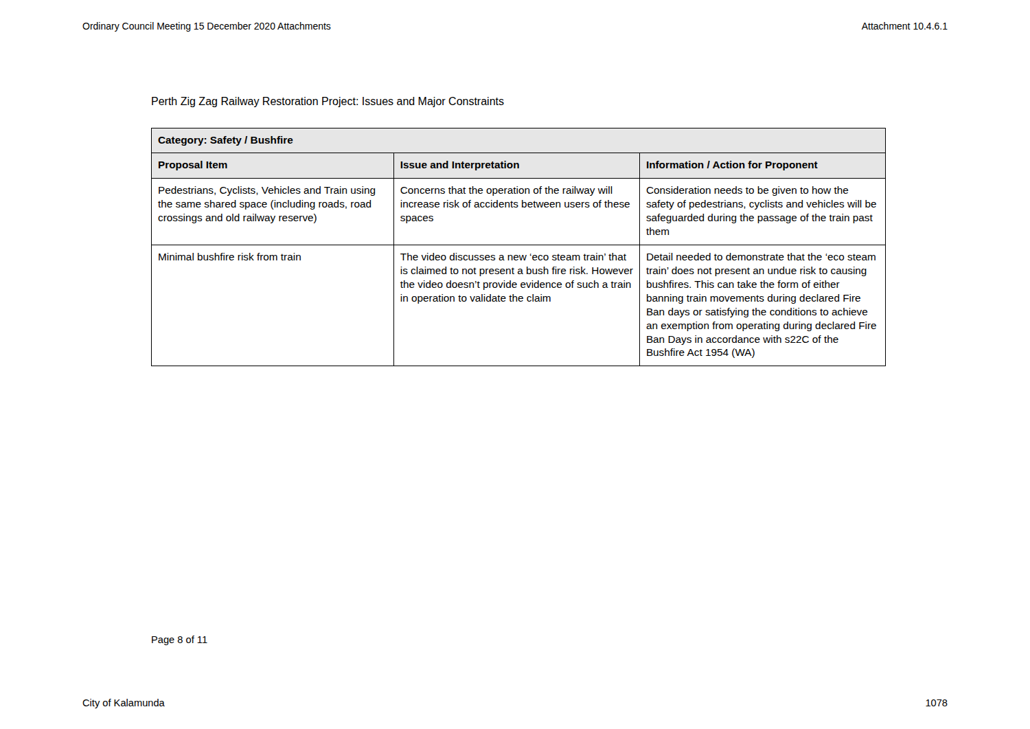Ordinary Council Meeting 15 December 2020 Attachments
Attachment 10.4.6.1
Perth Zig Zag Railway Restoration Project: Issues and Major Constraints
| Category: Safety / Bushfire |
| --- |
| Proposal Item | Issue and Interpretation | Information / Action for Proponent |
| Pedestrians, Cyclists, Vehicles and Train using the same shared space (including roads, road crossings and old railway reserve) | Concerns that the operation of the railway will increase risk of accidents between users of these spaces | Consideration needs to be given to how the safety of pedestrians, cyclists and vehicles will be safeguarded during the passage of the train past them |
| Minimal bushfire risk from train | The video discusses a new ‘eco steam train’ that is claimed to not present a bush fire risk. However the video doesn’t provide evidence of such a train in operation to validate the claim | Detail needed to demonstrate that the ‘eco steam train’ does not present an undue risk to causing bushfires. This can take the form of either banning train movements during declared Fire Ban days or satisfying the conditions to achieve an exemption from operating during declared Fire Ban Days in accordance with s22C of the Bushfire Act 1954 (WA) |
Page 8 of 11
City of Kalamunda
1078